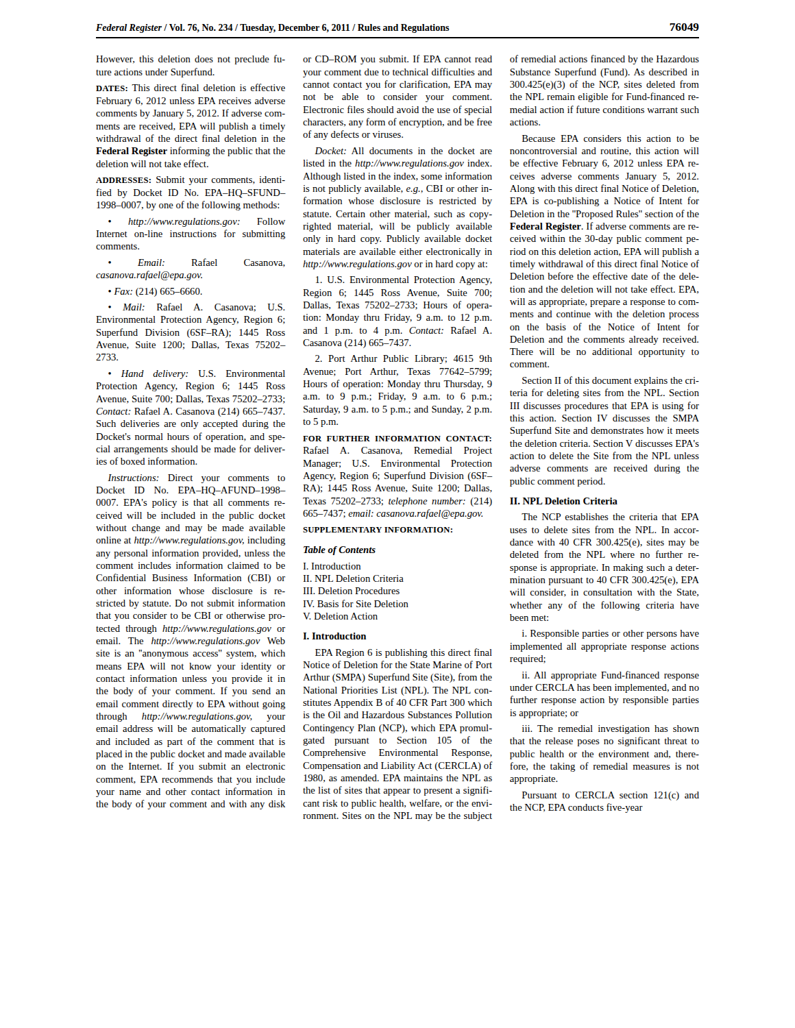Federal Register / Vol. 76, No. 234 / Tuesday, December 6, 2011 / Rules and Regulations
76049
However, this deletion does not preclude future actions under Superfund.
Dates: This direct final deletion is effective February 6, 2012 unless EPA receives adverse comments by January 5, 2012. If adverse comments are received, EPA will publish a timely withdrawal of the direct final deletion in the Federal Register informing the public that the deletion will not take effect.
Addresses: Submit your comments, identified by Docket ID No. EPA–HQ–SFUND–1998–0007, by one of the following methods:
• http://www.regulations.gov: Follow Internet on-line instructions for submitting comments.
• Email: Rafael Casanova, casanova.rafael@epa.gov.
• Fax: (214) 665–6660.
• Mail: Rafael A. Casanova; U.S. Environmental Protection Agency, Region 6; Superfund Division (6SF–RA); 1445 Ross Avenue, Suite 1200; Dallas, Texas 75202–2733.
• Hand delivery: U.S. Environmental Protection Agency, Region 6; 1445 Ross Avenue, Suite 700; Dallas, Texas 75202–2733; Contact: Rafael A. Casanova (214) 665–7437. Such deliveries are only accepted during the Docket's normal hours of operation, and special arrangements should be made for deliveries of boxed information.
Instructions: Direct your comments to Docket ID No. EPA–HQ–AFUND–1998–0007. EPA's policy is that all comments received will be included in the public docket without change and may be made available online at http://www.regulations.gov, including any personal information provided, unless the comment includes information claimed to be Confidential Business Information (CBI) or other information whose disclosure is restricted by statute. Do not submit information that you consider to be CBI or otherwise protected through http://www.regulations.gov or email. The http://www.regulations.gov Web site is an ''anonymous access'' system, which means EPA will not know your identity or contact information unless you provide it in the body of your comment. If you send an email comment directly to EPA without going through http://www.regulations.gov, your email address will be automatically captured and included as part of the comment that is placed in the public docket and made available on the Internet. If you submit an electronic comment, EPA recommends that you include your name and other contact information in the body of your comment and with any disk or CD–ROM you submit. If EPA cannot read your comment due to technical difficulties and cannot contact you for clarification, EPA may not be able to consider your comment. Electronic files should avoid the use of special characters, any form of encryption, and be free of any defects or viruses.
Docket: All documents in the docket are listed in the http://www.regulations.gov index. Although listed in the index, some information is not publicly available, e.g., CBI or other information whose disclosure is restricted by statute. Certain other material, such as copyrighted material, will be publicly available only in hard copy. Publicly available docket materials are available either electronically in http://www.regulations.gov or in hard copy at:
1. U.S. Environmental Protection Agency, Region 6; 1445 Ross Avenue, Suite 700; Dallas, Texas 75202–2733; Hours of operation: Monday thru Friday, 9 a.m. to 12 p.m. and 1 p.m. to 4 p.m. Contact: Rafael A. Casanova (214) 665–7437.
2. Port Arthur Public Library; 4615 9th Avenue; Port Arthur, Texas 77642–5799; Hours of operation: Monday thru Thursday, 9 a.m. to 9 p.m.; Friday, 9 a.m. to 6 p.m.; Saturday, 9 a.m. to 5 p.m.; and Sunday, 2 p.m. to 5 p.m.
For Further Information Contact: Rafael A. Casanova, Remedial Project Manager; U.S. Environmental Protection Agency, Region 6; Superfund Division (6SF–RA); 1445 Ross Avenue, Suite 1200; Dallas, Texas 75202–2733; telephone number: (214) 665–7437; email: casanova.rafael@epa.gov.
Supplementary Information:
Table of Contents
I. Introduction
II. NPL Deletion Criteria
III. Deletion Procedures
IV. Basis for Site Deletion
V. Deletion Action
I. Introduction
EPA Region 6 is publishing this direct final Notice of Deletion for the State Marine of Port Arthur (SMPA) Superfund Site (Site), from the National Priorities List (NPL). The NPL constitutes Appendix B of 40 CFR Part 300 which is the Oil and Hazardous Substances Pollution Contingency Plan (NCP), which EPA promulgated pursuant to Section 105 of the Comprehensive Environmental Response, Compensation and Liability Act (CERCLA) of 1980, as amended. EPA maintains the NPL as the list of sites that appear to present a significant risk to public health, welfare, or the environment. Sites on the NPL may be the subject of remedial actions financed by the Hazardous Substance Superfund (Fund). As described in 300.425(e)(3) of the NCP, sites deleted from the NPL remain eligible for Fund-financed remedial action if future conditions warrant such actions.
Because EPA considers this action to be noncontroversial and routine, this action will be effective February 6, 2012 unless EPA receives adverse comments January 5, 2012. Along with this direct final Notice of Deletion, EPA is co-publishing a Notice of Intent for Deletion in the ''Proposed Rules'' section of the Federal Register. If adverse comments are received within the 30-day public comment period on this deletion action, EPA will publish a timely withdrawal of this direct final Notice of Deletion before the effective date of the deletion and the deletion will not take effect. EPA, will as appropriate, prepare a response to comments and continue with the deletion process on the basis of the Notice of Intent for Deletion and the comments already received. There will be no additional opportunity to comment.
Section II of this document explains the criteria for deleting sites from the NPL. Section III discusses procedures that EPA is using for this action. Section IV discusses the SMPA Superfund Site and demonstrates how it meets the deletion criteria. Section V discusses EPA's action to delete the Site from the NPL unless adverse comments are received during the public comment period.
II. NPL Deletion Criteria
The NCP establishes the criteria that EPA uses to delete sites from the NPL. In accordance with 40 CFR 300.425(e), sites may be deleted from the NPL where no further response is appropriate. In making such a determination pursuant to 40 CFR 300.425(e), EPA will consider, in consultation with the State, whether any of the following criteria have been met:
i. Responsible parties or other persons have implemented all appropriate response actions required;
ii. All appropriate Fund-financed response under CERCLA has been implemented, and no further response action by responsible parties is appropriate; or
iii. The remedial investigation has shown that the release poses no significant threat to public health or the environment and, therefore, the taking of remedial measures is not appropriate.
Pursuant to CERCLA section 121(c) and the NCP, EPA conducts five-year